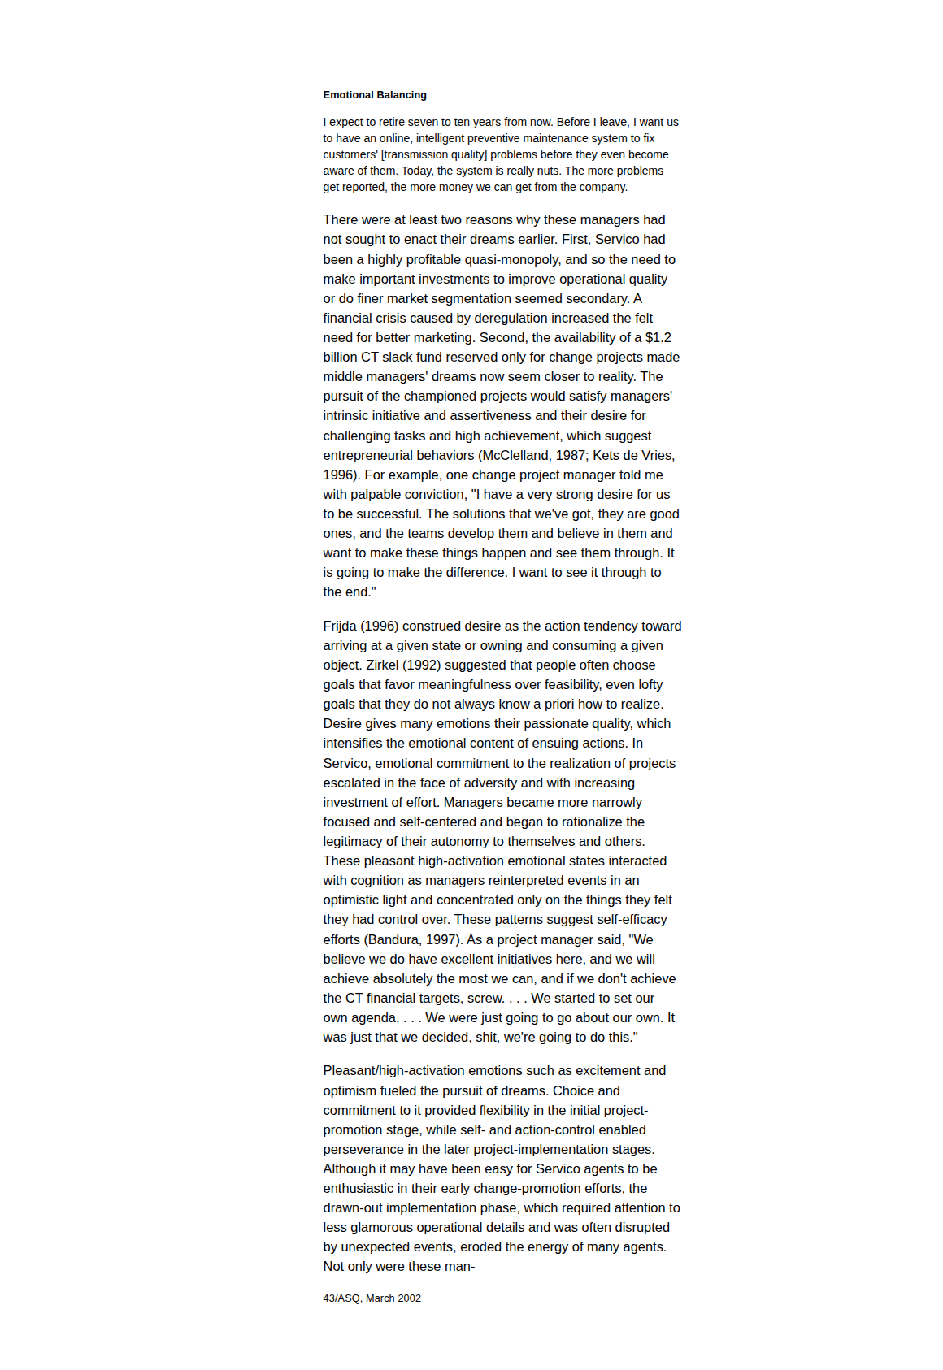Emotional Balancing
I expect to retire seven to ten years from now. Before I leave, I want us to have an online, intelligent preventive maintenance system to fix customers' [transmission quality] problems before they even become aware of them. Today, the system is really nuts. The more problems get reported, the more money we can get from the company.
There were at least two reasons why these managers had not sought to enact their dreams earlier. First, Servico had been a highly profitable quasi-monopoly, and so the need to make important investments to improve operational quality or do finer market segmentation seemed secondary. A financial crisis caused by deregulation increased the felt need for better marketing. Second, the availability of a $1.2 billion CT slack fund reserved only for change projects made middle managers' dreams now seem closer to reality. The pursuit of the championed projects would satisfy managers' intrinsic initiative and assertiveness and their desire for challenging tasks and high achievement, which suggest entrepreneurial behaviors (McClelland, 1987; Kets de Vries, 1996). For example, one change project manager told me with palpable conviction, "I have a very strong desire for us to be successful. The solutions that we've got, they are good ones, and the teams develop them and believe in them and want to make these things happen and see them through. It is going to make the difference. I want to see it through to the end."
Frijda (1996) construed desire as the action tendency toward arriving at a given state or owning and consuming a given object. Zirkel (1992) suggested that people often choose goals that favor meaningfulness over feasibility, even lofty goals that they do not always know a priori how to realize. Desire gives many emotions their passionate quality, which intensifies the emotional content of ensuing actions. In Servico, emotional commitment to the realization of projects escalated in the face of adversity and with increasing investment of effort. Managers became more narrowly focused and self-centered and began to rationalize the legitimacy of their autonomy to themselves and others. These pleasant high-activation emotional states interacted with cognition as managers reinterpreted events in an optimistic light and concentrated only on the things they felt they had control over. These patterns suggest self-efficacy efforts (Bandura, 1997). As a project manager said, "We believe we do have excellent initiatives here, and we will achieve absolutely the most we can, and if we don't achieve the CT financial targets, screw. . . . We started to set our own agenda. . . . We were just going to go about our own. It was just that we decided, shit, we're going to do this."
Pleasant/high-activation emotions such as excitement and optimism fueled the pursuit of dreams. Choice and commitment to it provided flexibility in the initial project-promotion stage, while self- and action-control enabled perseverance in the later project-implementation stages. Although it may have been easy for Servico agents to be enthusiastic in their early change-promotion efforts, the drawn-out implementation phase, which required attention to less glamorous operational details and was often disrupted by unexpected events, eroded the energy of many agents. Not only were these man-
43/ASQ, March 2002